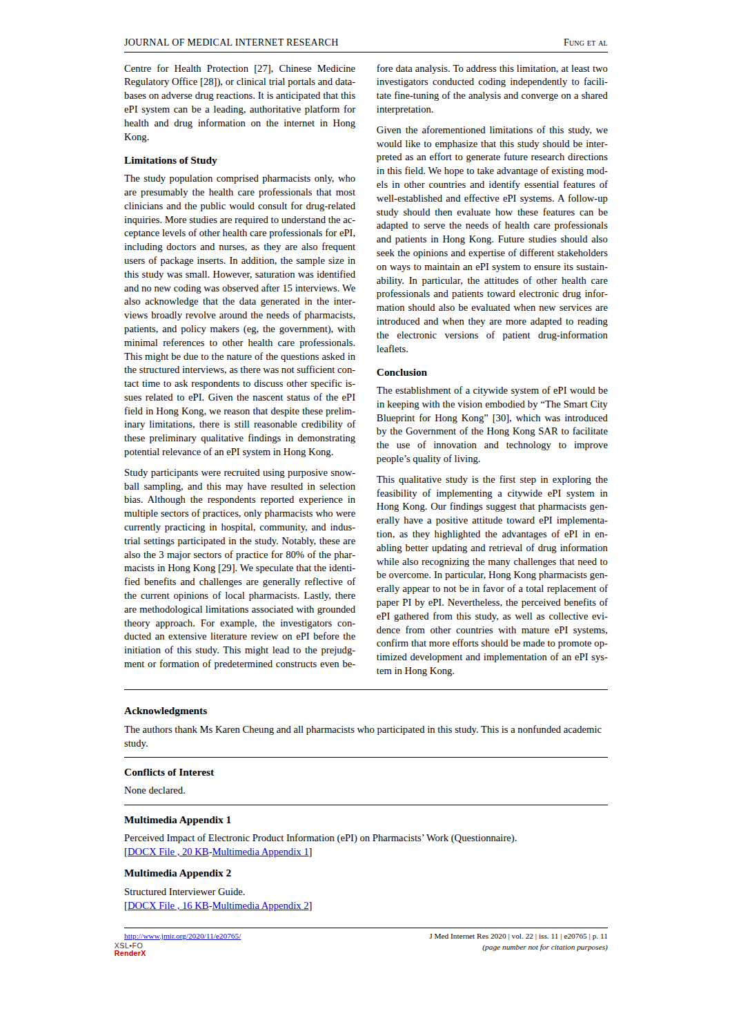Journal of Medical Internet Research Fung et al
Centre for Health Protection [27], Chinese Medicine Regulatory Office [28]), or clinical trial portals and databases on adverse drug reactions. It is anticipated that this ePI system can be a leading, authoritative platform for health and drug information on the internet in Hong Kong.
Limitations of Study
The study population comprised pharmacists only, who are presumably the health care professionals that most clinicians and the public would consult for drug-related inquiries. More studies are required to understand the acceptance levels of other health care professionals for ePI, including doctors and nurses, as they are also frequent users of package inserts. In addition, the sample size in this study was small. However, saturation was identified and no new coding was observed after 15 interviews. We also acknowledge that the data generated in the interviews broadly revolve around the needs of pharmacists, patients, and policy makers (eg, the government), with minimal references to other health care professionals. This might be due to the nature of the questions asked in the structured interviews, as there was not sufficient contact time to ask respondents to discuss other specific issues related to ePI. Given the nascent status of the ePI field in Hong Kong, we reason that despite these preliminary limitations, there is still reasonable credibility of these preliminary qualitative findings in demonstrating potential relevance of an ePI system in Hong Kong.
Study participants were recruited using purposive snowball sampling, and this may have resulted in selection bias. Although the respondents reported experience in multiple sectors of practices, only pharmacists who were currently practicing in hospital, community, and industrial settings participated in the study. Notably, these are also the 3 major sectors of practice for 80% of the pharmacists in Hong Kong [29]. We speculate that the identified benefits and challenges are generally reflective of the current opinions of local pharmacists. Lastly, there are methodological limitations associated with grounded theory approach. For example, the investigators conducted an extensive literature review on ePI before the initiation of this study. This might lead to the prejudgment or formation of predetermined constructs even before data analysis. To address this limitation, at least two investigators conducted coding independently to facilitate fine-tuning of the analysis and converge on a shared interpretation.
Given the aforementioned limitations of this study, we would like to emphasize that this study should be interpreted as an effort to generate future research directions in this field. We hope to take advantage of existing models in other countries and identify essential features of well-established and effective ePI systems. A follow-up study should then evaluate how these features can be adapted to serve the needs of health care professionals and patients in Hong Kong. Future studies should also seek the opinions and expertise of different stakeholders on ways to maintain an ePI system to ensure its sustainability. In particular, the attitudes of other health care professionals and patients toward electronic drug information should also be evaluated when new services are introduced and when they are more adapted to reading the electronic versions of patient drug-information leaflets.
Conclusion
The establishment of a citywide system of ePI would be in keeping with the vision embodied by “The Smart City Blueprint for Hong Kong” [30], which was introduced by the Government of the Hong Kong SAR to facilitate the use of innovation and technology to improve people’s quality of living.
This qualitative study is the first step in exploring the feasibility of implementing a citywide ePI system in Hong Kong. Our findings suggest that pharmacists generally have a positive attitude toward ePI implementation, as they highlighted the advantages of ePI in enabling better updating and retrieval of drug information while also recognizing the many challenges that need to be overcome. In particular, Hong Kong pharmacists generally appear to not be in favor of a total replacement of paper PI by ePI. Nevertheless, the perceived benefits of ePI gathered from this study, as well as collective evidence from other countries with mature ePI systems, confirm that more efforts should be made to promote optimized development and implementation of an ePI system in Hong Kong.
Acknowledgments
The authors thank Ms Karen Cheung and all pharmacists who participated in this study. This is a nonfunded academic study.
Conflicts of Interest
None declared.
Multimedia Appendix 1
Perceived Impact of Electronic Product Information (ePI) on Pharmacists’ Work (Questionnaire).
[DOCX File , 20 KB-Multimedia Appendix 1]
Multimedia Appendix 2
Structured Interviewer Guide.
[DOCX File , 16 KB-Multimedia Appendix 2]
http://www.jmir.org/2020/11/e20765/
J Med Internet Res 2020 | vol. 22 | iss. 11 | e20765 | p. 11
(page number not for citation purposes)
XSL•FO
RenderX